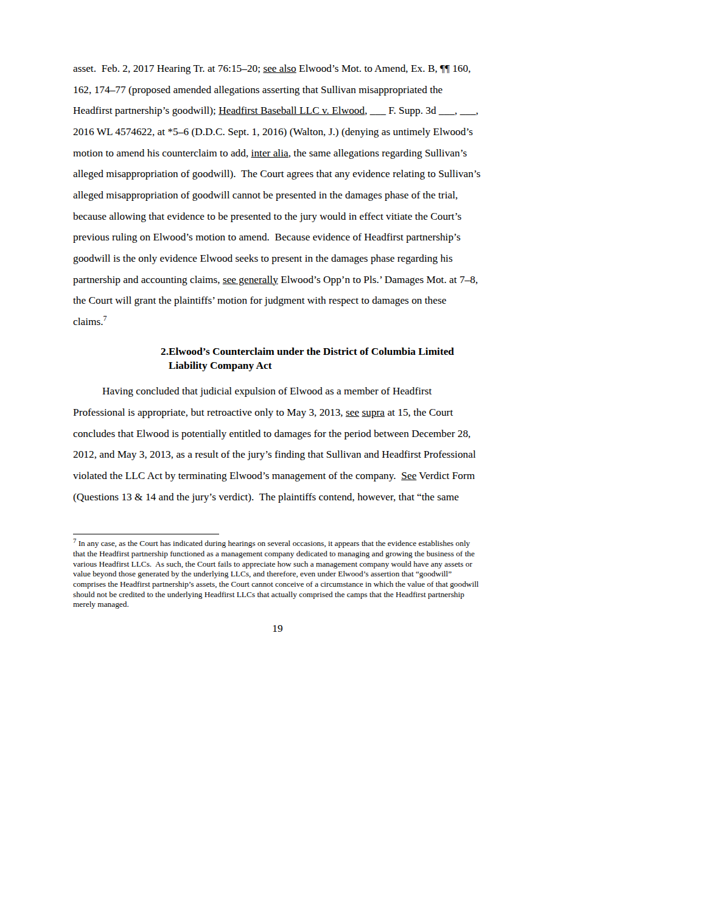asset. Feb. 2, 2017 Hearing Tr. at 76:15–20; see also Elwood’s Mot. to Amend, Ex. B, ¶¶ 160, 162, 174–77 (proposed amended allegations asserting that Sullivan misappropriated the Headfirst partnership’s goodwill); Headfirst Baseball LLC v. Elwood, ___ F. Supp. 3d ___, ___, 2016 WL 4574622, at *5–6 (D.D.C. Sept. 1, 2016) (Walton, J.) (denying as untimely Elwood’s motion to amend his counterclaim to add, inter alia, the same allegations regarding Sullivan’s alleged misappropriation of goodwill). The Court agrees that any evidence relating to Sullivan’s alleged misappropriation of goodwill cannot be presented in the damages phase of the trial, because allowing that evidence to be presented to the jury would in effect vitiate the Court’s previous ruling on Elwood’s motion to amend. Because evidence of Headfirst partnership’s goodwill is the only evidence Elwood seeks to present in the damages phase regarding his partnership and accounting claims, see generally Elwood’s Opp’n to Pls.’ Damages Mot. at 7–8, the Court will grant the plaintiffs’ motion for judgment with respect to damages on these claims.7
| 2. | Elwood’s Counterclaim under the District of Columbia Limited Liability Company Act |
Having concluded that judicial expulsion of Elwood as a member of Headfirst Professional is appropriate, but retroactive only to May 3, 2013, see supra at 15, the Court concludes that Elwood is potentially entitled to damages for the period between December 28, 2012, and May 3, 2013, as a result of the jury’s finding that Sullivan and Headfirst Professional violated the LLC Act by terminating Elwood’s management of the company. See Verdict Form (Questions 13 & 14 and the jury’s verdict). The plaintiffs contend, however, that “the same
7 In any case, as the Court has indicated during hearings on several occasions, it appears that the evidence establishes only that the Headfirst partnership functioned as a management company dedicated to managing and growing the business of the various Headfirst LLCs. As such, the Court fails to appreciate how such a management company would have any assets or value beyond those generated by the underlying LLCs, and therefore, even under Elwood’s assertion that “goodwill” comprises the Headfirst partnership’s assets, the Court cannot conceive of a circumstance in which the value of that goodwill should not be credited to the underlying Headfirst LLCs that actually comprised the camps that the Headfirst partnership merely managed.
19